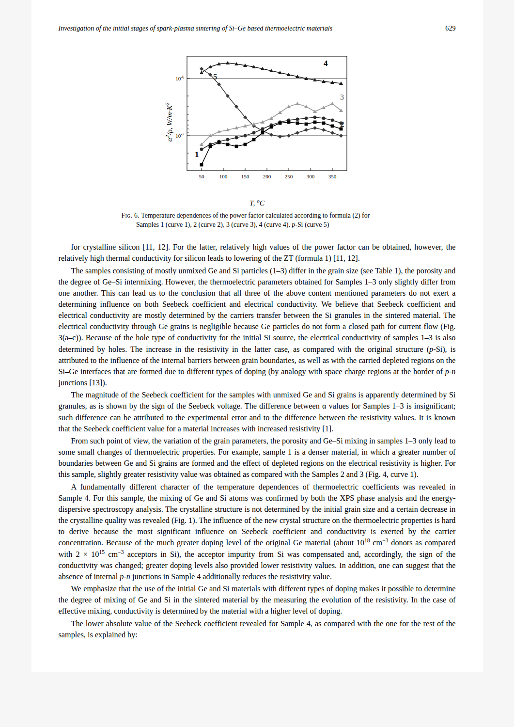Investigation of the initial stages of spark-plasma sintering of Si–Ge based thermoelectric materials 629
10-6 10-7 50 100 150 200 250 300 350 4 5 3 2 1
α2/ρ, W/m·K2
T, oC
Fig. 6. Temperature dependences of the power factor calculated according to formula (2) for Samples 1 (curve 1), 2 (curve 2), 3 (curve 3), 4 (curve 4), p-Si (curve 5)
for crystalline silicon [11, 12]. For the latter, relatively high values of the power factor can be obtained, however, the relatively high thermal conductivity for silicon leads to lowering of the ZT (formula 1) [11, 12].
The samples consisting of mostly unmixed Ge and Si particles (1–3) differ in the grain size (see Table 1), the porosity and the degree of Ge–Si intermixing. However, the thermoelectric parameters obtained for Samples 1–3 only slightly differ from one another. This can lead us to the conclusion that all three of the above content mentioned parameters do not exert a determining influence on both Seebeck coefficient and electrical conductivity. We believe that Seebeck coefficient and electrical conductivity are mostly determined by the carriers transfer between the Si granules in the sintered material. The electrical conductivity through Ge grains is negligible because Ge particles do not form a closed path for current flow (Fig. 3(a–c)). Because of the hole type of conductivity for the initial Si source, the electrical conductivity of samples 1–3 is also determined by holes. The increase in the resistivity in the latter case, as compared with the original structure (p-Si), is attributed to the influence of the internal barriers between grain boundaries, as well as with the carried depleted regions on the Si–Ge interfaces that are formed due to different types of doping (by analogy with space charge regions at the border of p-n junctions [13]).
The magnitude of the Seebeck coefficient for the samples with unmixed Ge and Si grains is apparently determined by Si granules, as is shown by the sign of the Seebeck voltage. The difference between α values for Samples 1–3 is insignificant; such difference can be attributed to the experimental error and to the difference between the resistivity values. It is known that the Seebeck coefficient value for a material increases with increased resistivity [1].
From such point of view, the variation of the grain parameters, the porosity and Ge–Si mixing in samples 1–3 only lead to some small changes of thermoelectric properties. For example, sample 1 is a denser material, in which a greater number of boundaries between Ge and Si grains are formed and the effect of depleted regions on the electrical resistivity is higher. For this sample, slightly greater resistivity value was obtained as compared with the Samples 2 and 3 (Fig. 4, curve 1).
A fundamentally different character of the temperature dependences of thermoelectric coefficients was revealed in Sample 4. For this sample, the mixing of Ge and Si atoms was confirmed by both the XPS phase analysis and the energy-dispersive spectroscopy analysis. The crystalline structure is not determined by the initial grain size and a certain decrease in the crystalline quality was revealed (Fig. 1). The influence of the new crystal structure on the thermoelectric properties is hard to derive because the most significant influence on Seebeck coefficient and conductivity is exerted by the carrier concentration. Because of the much greater doping level of the original Ge material (about 1018 cm−3 donors as compared with 2 × 1015 cm−3 acceptors in Si), the acceptor impurity from Si was compensated and, accordingly, the sign of the conductivity was changed; greater doping levels also provided lower resistivity values. In addition, one can suggest that the absence of internal p-n junctions in Sample 4 additionally reduces the resistivity value.
We emphasize that the use of the initial Ge and Si materials with different types of doping makes it possible to determine the degree of mixing of Ge and Si in the sintered material by the measuring the evolution of the resistivity. In the case of effective mixing, conductivity is determined by the material with a higher level of doping.
The lower absolute value of the Seebeck coefficient revealed for Sample 4, as compared with the one for the rest of the samples, is explained by: